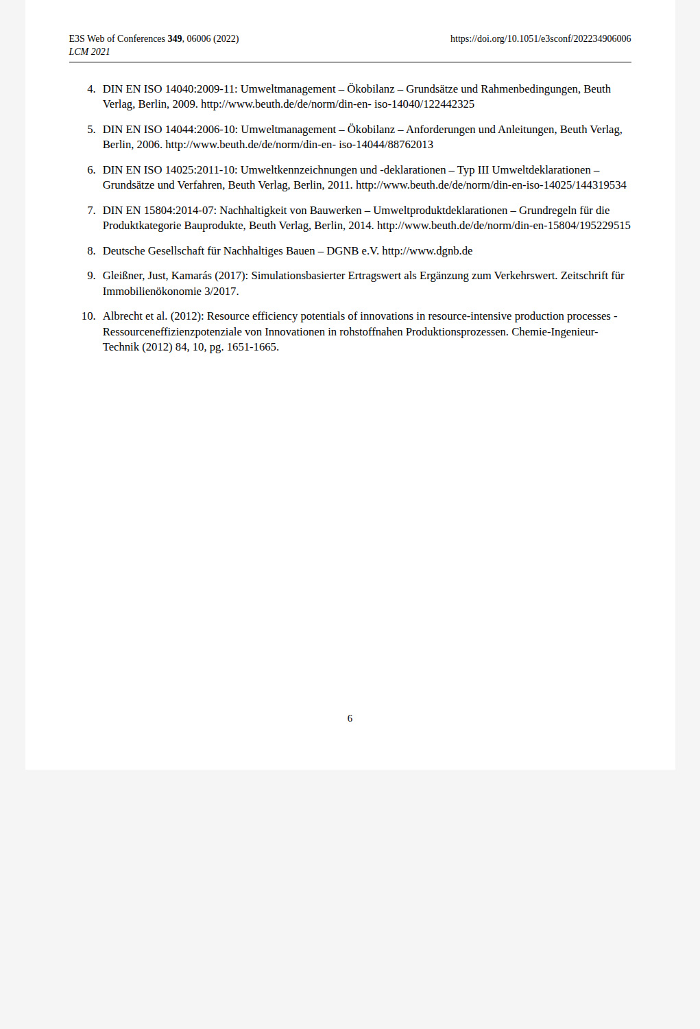E3S Web of Conferences 349, 06006 (2022)
LCM 2021
https://doi.org/10.1051/e3sconf/202234906006
DIN EN ISO 14040:2009-11: Umweltmanagement – Ökobilanz – Grundsätze und Rahmenbedingungen, Beuth Verlag, Berlin, 2009. http://www.beuth.de/de/norm/din-en- iso-14040/122442325
DIN EN ISO 14044:2006-10: Umweltmanagement – Ökobilanz – Anforderungen und Anleitungen, Beuth Verlag, Berlin, 2006. http://www.beuth.de/de/norm/din-en- iso-14044/88762013
DIN EN ISO 14025:2011-10: Umweltkennzeichnungen und -deklarationen – Typ III Umweltdeklarationen – Grundsätze und Verfahren, Beuth Verlag, Berlin, 2011. http://www.beuth.de/de/norm/din-en-iso-14025/144319534
DIN EN 15804:2014-07: Nachhaltigkeit von Bauwerken – Umweltproduktdeklarationen – Grundregeln für die Produktkategorie Bauprodukte, Beuth Verlag, Berlin, 2014. http://www.beuth.de/de/norm/din-en-15804/195229515
Deutsche Gesellschaft für Nachhaltiges Bauen – DGNB e.V. http://www.dgnb.de
Gleißner, Just, Kamarás (2017): Simulationsbasierter Ertragswert als Ergänzung zum Verkehrswert. Zeitschrift für Immobilienökonomie 3/2017.
Albrecht et al. (2012): Resource efficiency potentials of innovations in resource-intensive production processes - Ressourceneffizienzpotenziale von Innovationen in rohstoffnahen Produktionsprozessen. Chemie-Ingenieur-Technik (2012) 84, 10, pg. 1651-1665.
6